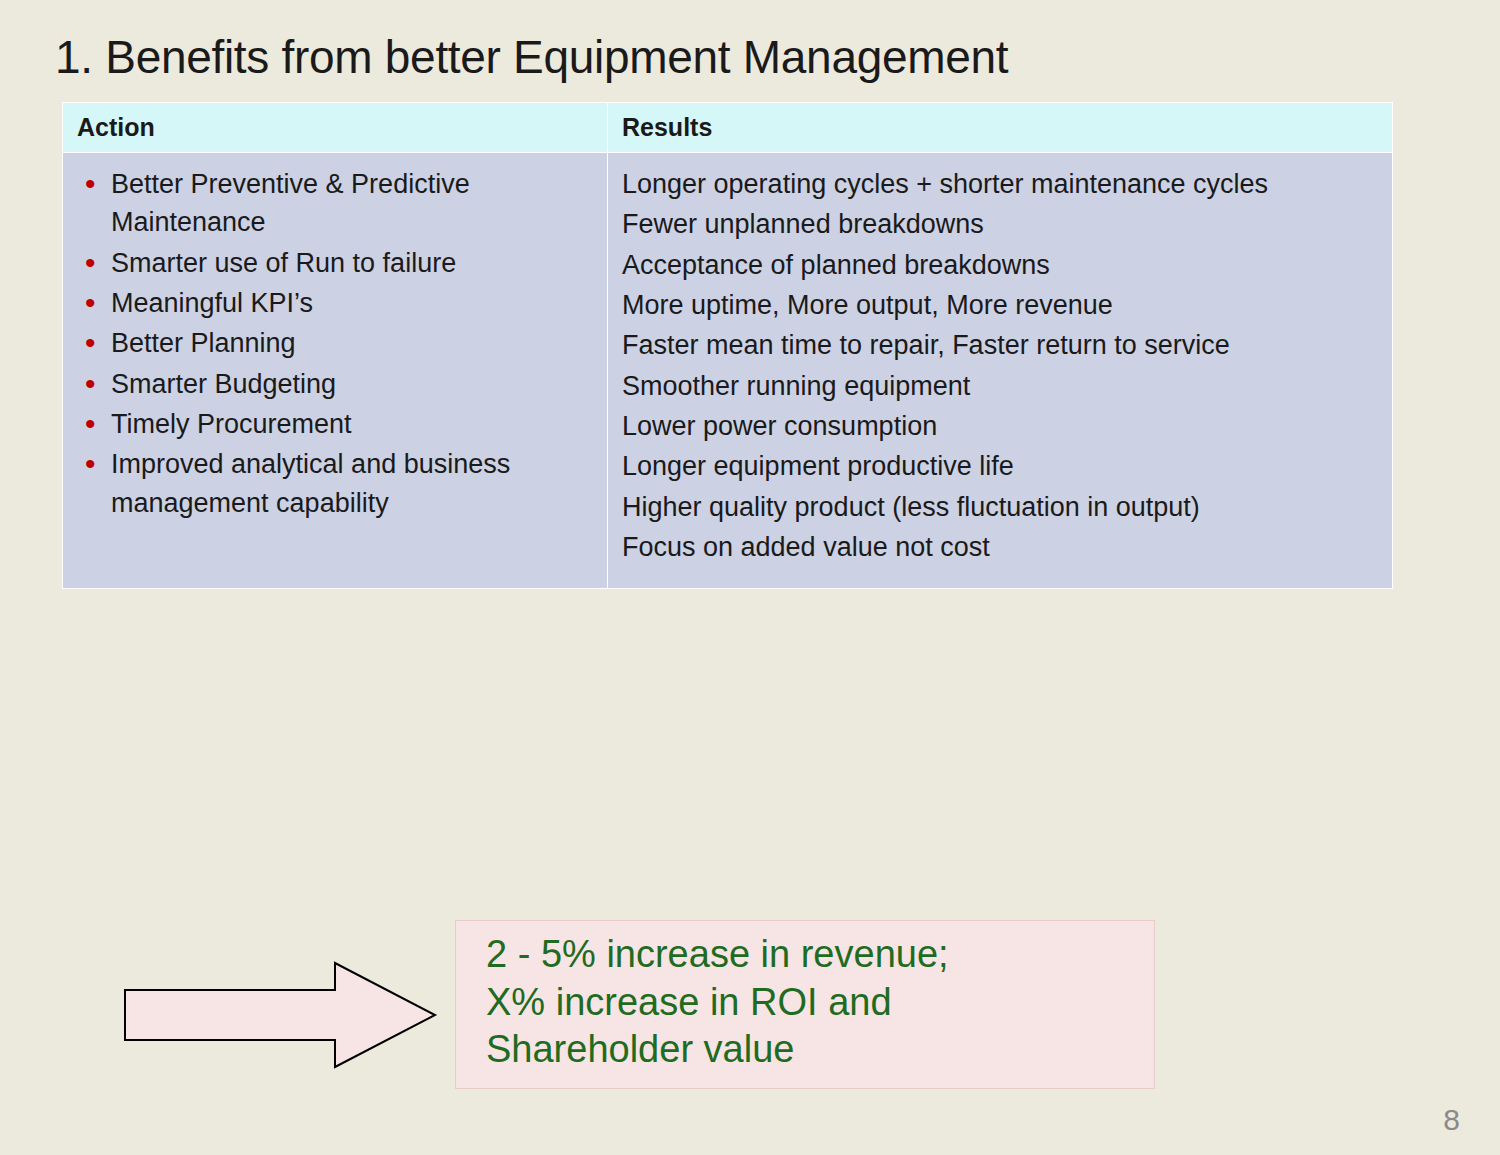1. Benefits from better Equipment Management
| Action | Results |
| --- | --- |
| Better Preventive & Predictive Maintenance Smarter use of Run to failure Meaningful KPI’s Better Planning Smarter Budgeting Timely Procurement Improved analytical and business management capability | Longer operating cycles + shorter maintenance cycles Fewer unplanned breakdowns Acceptance of planned breakdowns More uptime, More output, More revenue Faster mean time to repair, Faster return to service Smoother running equipment Lower power consumption Longer equipment productive life Higher quality product (less fluctuation in output) Focus on added value not cost |
2 - 5% increase in revenue;
X% increase in ROI and
Shareholder value
8